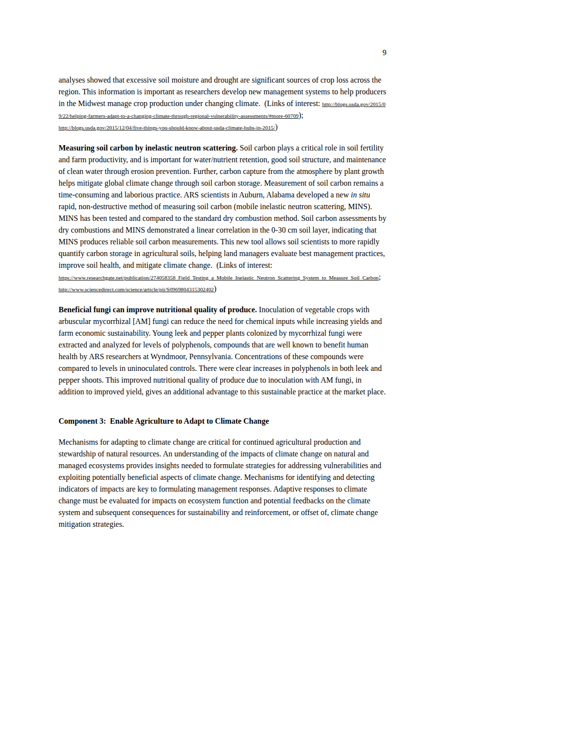9
analyses showed that excessive soil moisture and drought are significant sources of crop loss across the region. This information is important as researchers develop new management systems to help producers in the Midwest manage crop production under changing climate. (Links of interest: http://blogs.usda.gov/2015/09/22/helping-farmers-adapt-to-a-changing-climate-through-regional-vulnerability-assessments/#more-60709);
http://blogs.usda.gov/2015/12/04/five-things-you-should-know-about-usda-climate-hubs-in-2015/)
Measuring soil carbon by inelastic neutron scattering. Soil carbon plays a critical role in soil fertility and farm productivity, and is important for water/nutrient retention, good soil structure, and maintenance of clean water through erosion prevention. Further, carbon capture from the atmosphere by plant growth helps mitigate global climate change through soil carbon storage. Measurement of soil carbon remains a time-consuming and laborious practice. ARS scientists in Auburn, Alabama developed a new in situ rapid, non-destructive method of measuring soil carbon (mobile inelastic neutron scattering, MINS). MINS has been tested and compared to the standard dry combustion method. Soil carbon assessments by dry combustions and MINS demonstrated a linear correlation in the 0-30 cm soil layer, indicating that MINS produces reliable soil carbon measurements. This new tool allows soil scientists to more rapidly quantify carbon storage in agricultural soils, helping land managers evaluate best management practices, improve soil health, and mitigate climate change. (Links of interest:
https://www.researchgate.net/publication/274058358_Field_Testing_a_Mobile_Inelastic_Neutron_Scattering_System_to_Measure_Soil_Carbon;
http://www.sciencedirect.com/science/article/pii/S0969804315302402)
Beneficial fungi can improve nutritional quality of produce. Inoculation of vegetable crops with arbuscular mycorrhizal [AM] fungi can reduce the need for chemical inputs while increasing yields and farm economic sustainability. Young leek and pepper plants colonized by mycorrhizal fungi were extracted and analyzed for levels of polyphenols, compounds that are well known to benefit human health by ARS researchers at Wyndmoor, Pennsylvania. Concentrations of these compounds were compared to levels in uninoculated controls. There were clear increases in polyphenols in both leek and pepper shoots. This improved nutritional quality of produce due to inoculation with AM fungi, in addition to improved yield, gives an additional advantage to this sustainable practice at the market place.
Component 3: Enable Agriculture to Adapt to Climate Change
Mechanisms for adapting to climate change are critical for continued agricultural production and stewardship of natural resources. An understanding of the impacts of climate change on natural and managed ecosystems provides insights needed to formulate strategies for addressing vulnerabilities and exploiting potentially beneficial aspects of climate change. Mechanisms for identifying and detecting indicators of impacts are key to formulating management responses. Adaptive responses to climate change must be evaluated for impacts on ecosystem function and potential feedbacks on the climate system and subsequent consequences for sustainability and reinforcement, or offset of, climate change mitigation strategies.